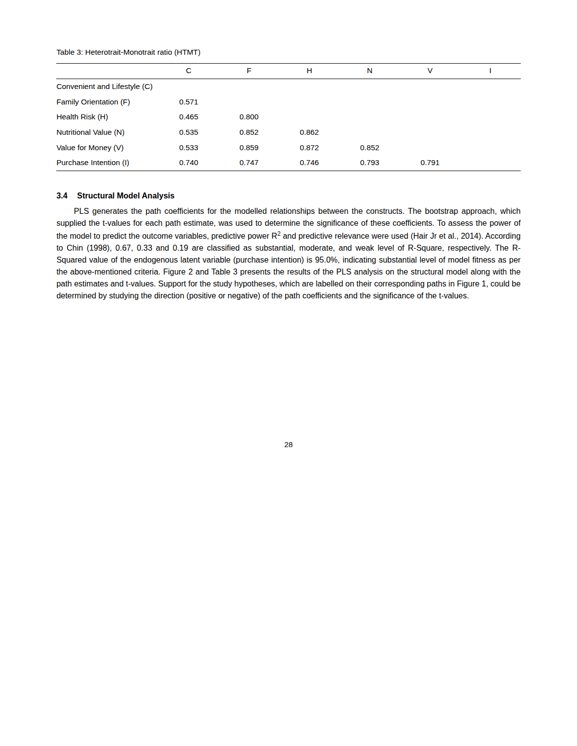Table 3: Heterotrait-Monotrait ratio (HTMT)
| | C | F | H | N | V | I |
| --- | --- | --- | --- | --- | --- | --- |
| Convenient and Lifestyle (C) | | | | | | |
| Family Orientation (F) | 0.571 | | | | | |
| Health Risk (H) | 0.465 | 0.800 | | | | |
| Nutritional Value (N) | 0.535 | 0.852 | 0.862 | | | |
| Value for Money (V) | 0.533 | 0.859 | 0.872 | 0.852 | | |
| Purchase Intention (I) | 0.740 | 0.747 | 0.746 | 0.793 | 0.791 | |
3.4 Structural Model Analysis
PLS generates the path coefficients for the modelled relationships between the constructs. The bootstrap approach, which supplied the t-values for each path estimate, was used to determine the significance of these coefficients. To assess the power of the model to predict the outcome variables, predictive power R2 and predictive relevance were used (Hair Jr et al., 2014). According to Chin (1998), 0.67, 0.33 and 0.19 are classified as substantial, moderate, and weak level of R-Square, respectively. The R-Squared value of the endogenous latent variable (purchase intention) is 95.0%, indicating substantial level of model fitness as per the above-mentioned criteria. Figure 2 and Table 3 presents the results of the PLS analysis on the structural model along with the path estimates and t-values. Support for the study hypotheses, which are labelled on their corresponding paths in Figure 1, could be determined by studying the direction (positive or negative) of the path coefficients and the significance of the t-values.
28